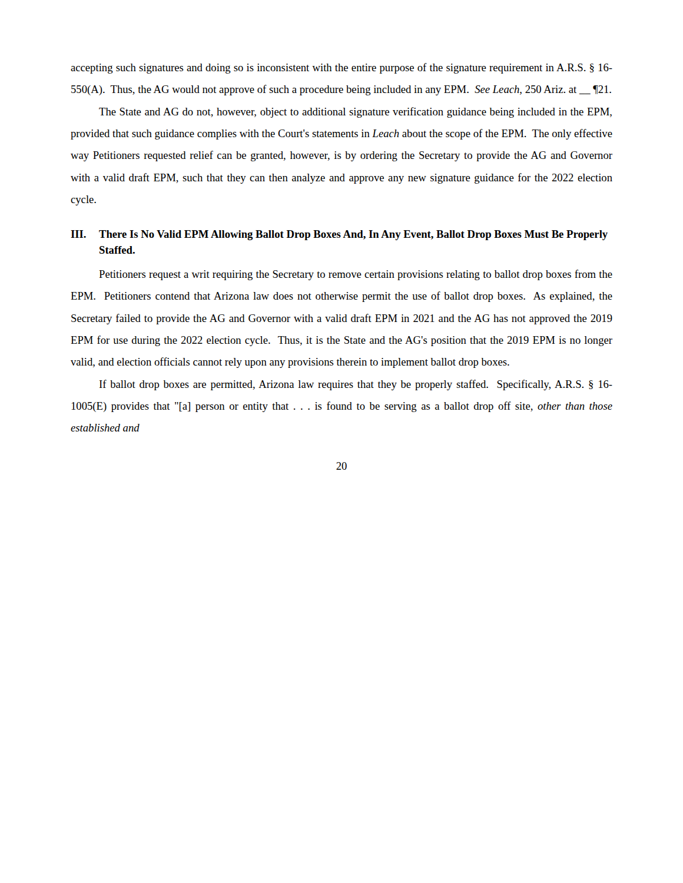accepting such signatures and doing so is inconsistent with the entire purpose of the signature requirement in A.R.S. § 16-550(A). Thus, the AG would not approve of such a procedure being included in any EPM. See Leach, 250 Ariz. at __ ¶21.
The State and AG do not, however, object to additional signature verification guidance being included in the EPM, provided that such guidance complies with the Court's statements in Leach about the scope of the EPM. The only effective way Petitioners requested relief can be granted, however, is by ordering the Secretary to provide the AG and Governor with a valid draft EPM, such that they can then analyze and approve any new signature guidance for the 2022 election cycle.
III. There Is No Valid EPM Allowing Ballot Drop Boxes And, In Any Event, Ballot Drop Boxes Must Be Properly Staffed.
Petitioners request a writ requiring the Secretary to remove certain provisions relating to ballot drop boxes from the EPM. Petitioners contend that Arizona law does not otherwise permit the use of ballot drop boxes. As explained, the Secretary failed to provide the AG and Governor with a valid draft EPM in 2021 and the AG has not approved the 2019 EPM for use during the 2022 election cycle. Thus, it is the State and the AG's position that the 2019 EPM is no longer valid, and election officials cannot rely upon any provisions therein to implement ballot drop boxes.
If ballot drop boxes are permitted, Arizona law requires that they be properly staffed. Specifically, A.R.S. § 16-1005(E) provides that "[a] person or entity that . . . is found to be serving as a ballot drop off site, other than those established and
20